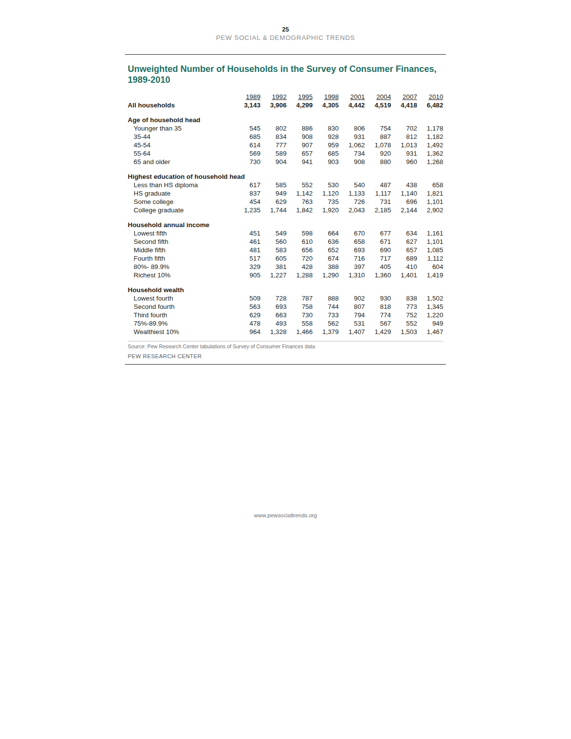25
PEW SOCIAL & DEMOGRAPHIC TRENDS
Unweighted Number of Households in the Survey of Consumer Finances,
1989-2010
| | 1989 | 1992 | 1995 | 1998 | 2001 | 2004 | 2007 | 2010 |
| --- | --- | --- | --- | --- | --- | --- | --- | --- |
| All households | 3,143 | 3,906 | 4,299 | 4,305 | 4,442 | 4,519 | 4,418 | 6,482 |
| Age of household head |
| Younger than 35 | 545 | 802 | 886 | 830 | 806 | 754 | 702 | 1,178 |
| 35-44 | 685 | 834 | 908 | 928 | 931 | 887 | 812 | 1,182 |
| 45-54 | 614 | 777 | 907 | 959 | 1,062 | 1,078 | 1,013 | 1,492 |
| 55-64 | 569 | 589 | 657 | 685 | 734 | 920 | 931 | 1,362 |
| 65 and older | 730 | 904 | 941 | 903 | 908 | 880 | 960 | 1,268 |
| Highest education of household head |
| Less than HS diploma | 617 | 585 | 552 | 530 | 540 | 487 | 438 | 658 |
| HS graduate | 837 | 949 | 1,142 | 1,120 | 1,133 | 1,117 | 1,140 | 1,821 |
| Some college | 454 | 629 | 763 | 735 | 726 | 731 | 696 | 1,101 |
| College graduate | 1,235 | 1,744 | 1,842 | 1,920 | 2,043 | 2,185 | 2,144 | 2,902 |
| Household annual income |
| Lowest fifth | 451 | 549 | 598 | 664 | 670 | 677 | 634 | 1,161 |
| Second fifth | 461 | 560 | 610 | 636 | 658 | 671 | 627 | 1,101 |
| Middle fifth | 481 | 583 | 656 | 652 | 693 | 690 | 657 | 1,085 |
| Fourth fifth | 517 | 605 | 720 | 674 | 716 | 717 | 689 | 1,112 |
| 80%- 89.9% | 329 | 381 | 428 | 388 | 397 | 405 | 410 | 604 |
| Richest 10% | 905 | 1,227 | 1,288 | 1,290 | 1,310 | 1,360 | 1,401 | 1,419 |
| Household wealth |
| Lowest fourth | 509 | 728 | 787 | 888 | 902 | 930 | 838 | 1,502 |
| Second fourth | 563 | 693 | 758 | 744 | 807 | 818 | 773 | 1,345 |
| Third fourth | 629 | 663 | 730 | 733 | 794 | 774 | 752 | 1,220 |
| 75%-89.9% | 478 | 493 | 558 | 562 | 531 | 567 | 552 | 949 |
| Wealthiest 10% | 964 | 1,328 | 1,466 | 1,379 | 1,407 | 1,429 | 1,503 | 1,467 |
Source: Pew Research Center tabulations of Survey of Consumer Finances data
PEW RESEARCH CENTER
www.pewsocialtrends.org